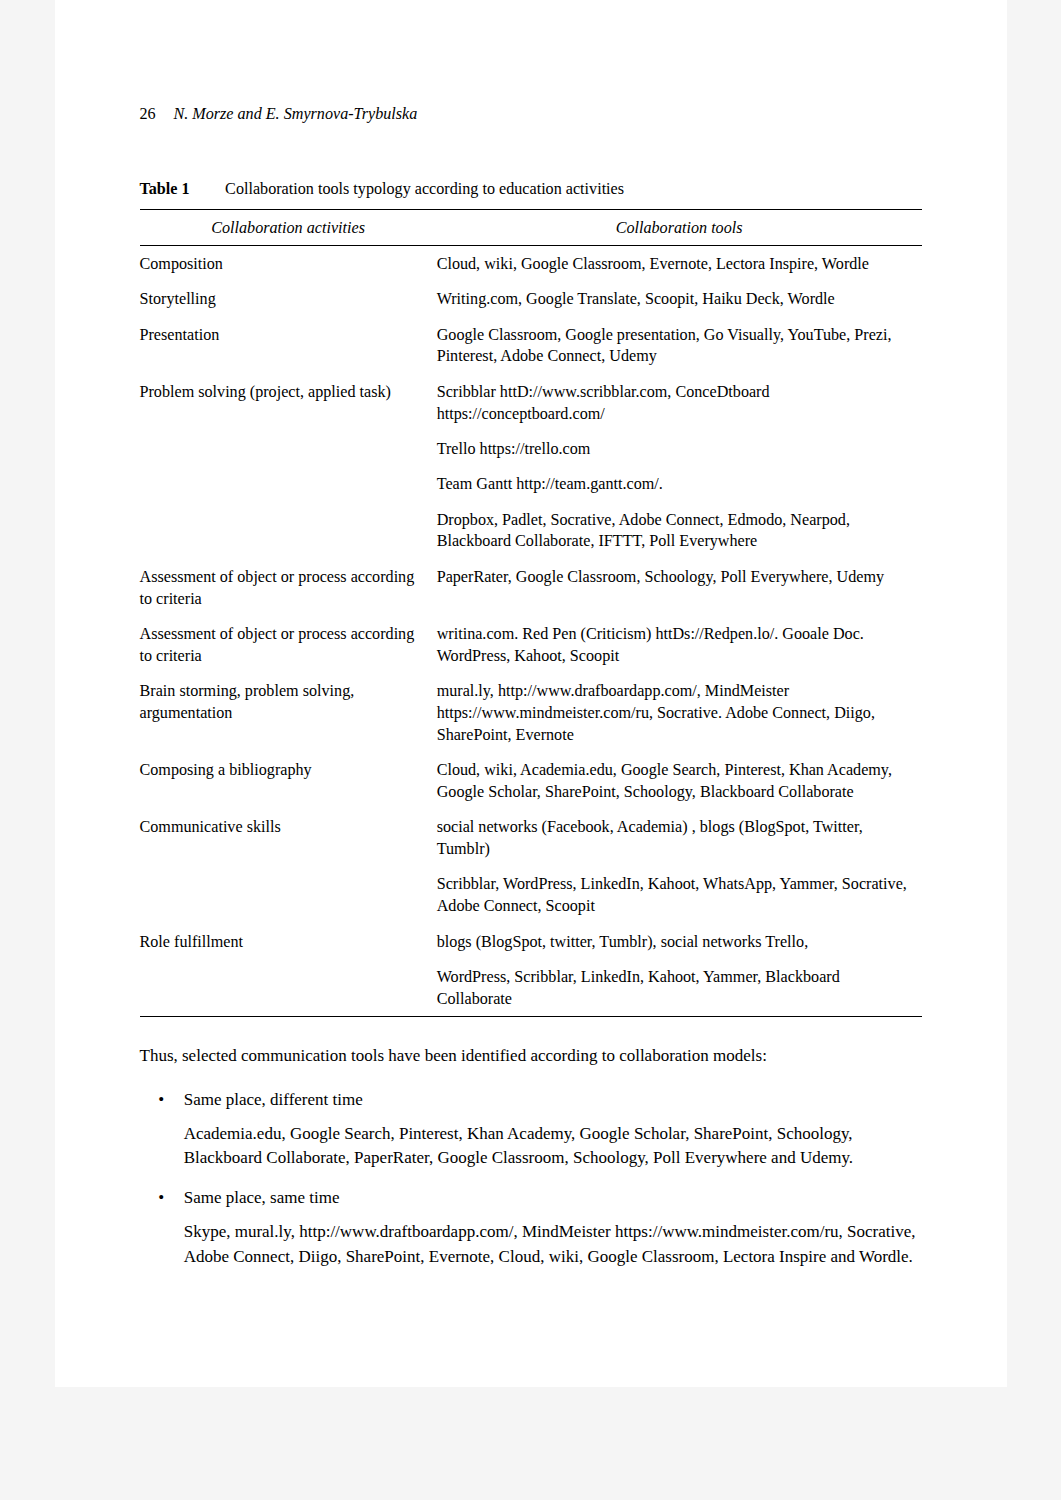26 N. Morze and E. Smyrnova-Trybulska
Table 1 Collaboration tools typology according to education activities
| Collaboration activities | Collaboration tools |
| --- | --- |
| Composition | Cloud, wiki, Google Classroom, Evernote, Lectora Inspire, Wordle |
| Storytelling | Writing.com, Google Translate, Scoopit, Haiku Deck, Wordle |
| Presentation | Google Classroom, Google presentation, Go Visually, YouTube, Prezi, Pinterest, Adobe Connect, Udemy |
| Problem solving (project, applied task) | Scribblar httD://www.scribblar.com, ConceDtboard https://conceptboard.com/ |
| | Trello https://trello.com |
| | Team Gantt http://team.gantt.com/. |
| | Dropbox, Padlet, Socrative, Adobe Connect, Edmodo, Nearpod, Blackboard Collaborate, IFTTT, Poll Everywhere |
| Assessment of object or process according to criteria | PaperRater, Google Classroom, Schoology, Poll Everywhere, Udemy |
| Assessment of object or process according to criteria | writina.com. Red Pen (Criticism) httDs://Redpen.lo/. Gooale Doc. WordPress, Kahoot, Scoopit |
| Brain storming, problem solving, argumentation | mural.ly, http://www.drafboardapp.com/, MindMeister https://www.mindmeister.com/ru, Socrative. Adobe Connect, Diigo, SharePoint, Evernote |
| Composing a bibliography | Cloud, wiki, Academia.edu, Google Search, Pinterest, Khan Academy, Google Scholar, SharePoint, Schoology, Blackboard Collaborate |
| Communicative skills | social networks (Facebook, Academia) , blogs (BlogSpot, Twitter, Tumblr) |
| | Scribblar, WordPress, LinkedIn, Kahoot, WhatsApp, Yammer, Socrative, Adobe Connect, Scoopit |
| Role fulfillment | blogs (BlogSpot, twitter, Tumblr), social networks Trello, |
| | WordPress, Scribblar, LinkedIn, Kahoot, Yammer, Blackboard Collaborate |
Thus, selected communication tools have been identified according to collaboration models:
Same place, different time
Academia.edu, Google Search, Pinterest, Khan Academy, Google Scholar, SharePoint, Schoology, Blackboard Collaborate, PaperRater, Google Classroom, Schoology, Poll Everywhere and Udemy.
Same place, same time
Skype, mural.ly, http://www.draftboardapp.com/, MindMeister https://www.mindmeister.com/ru, Socrative, Adobe Connect, Diigo, SharePoint, Evernote, Cloud, wiki, Google Classroom, Lectora Inspire and Wordle.